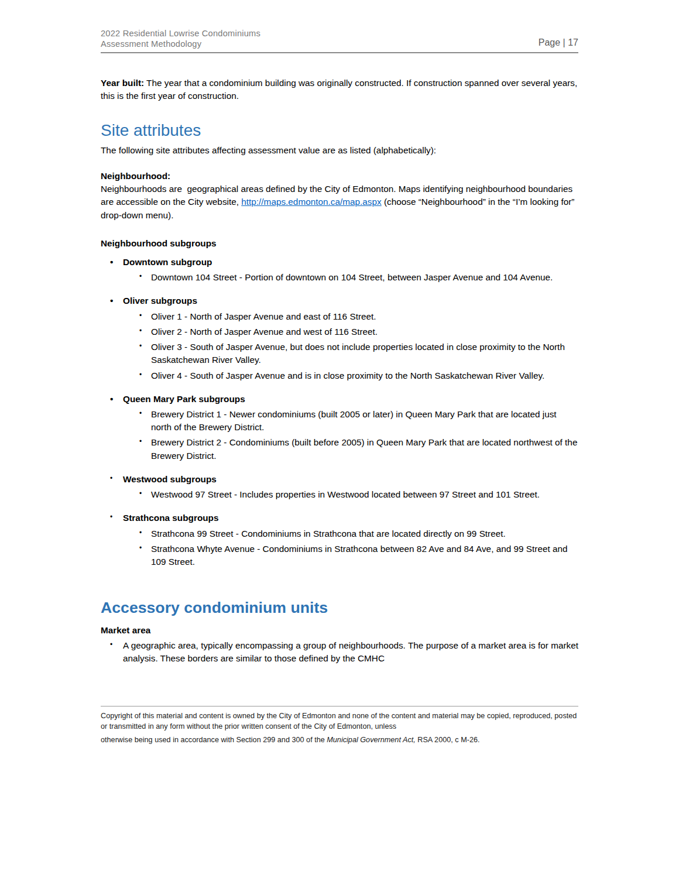2022 Residential Lowrise Condominiums
Assessment Methodology
Page | 17
Year built: The year that a condominium building was originally constructed. If construction spanned over several years, this is the first year of construction.
Site attributes
The following site attributes affecting assessment value are as listed (alphabetically):
Neighbourhood:
Neighbourhoods are geographical areas defined by the City of Edmonton. Maps identifying neighbourhood boundaries are accessible on the City website, http://maps.edmonton.ca/map.aspx (choose “Neighbourhood” in the “I’m looking for” drop-down menu).
Neighbourhood subgroups
Downtown subgroup
Downtown 104 Street - Portion of downtown on 104 Street, between Jasper Avenue and 104 Avenue.
Oliver subgroups
Oliver 1 - North of Jasper Avenue and east of 116 Street.
Oliver 2 - North of Jasper Avenue and west of 116 Street.
Oliver 3 - South of Jasper Avenue, but does not include properties located in close proximity to the North Saskatchewan River Valley.
Oliver 4 - South of Jasper Avenue and is in close proximity to the North Saskatchewan River Valley.
Queen Mary Park subgroups
Brewery District 1 - Newer condominiums (built 2005 or later) in Queen Mary Park that are located just north of the Brewery District.
Brewery District 2 - Condominiums (built before 2005) in Queen Mary Park that are located northwest of the Brewery District.
Westwood subgroups
Westwood 97 Street - Includes properties in Westwood located between 97 Street and 101 Street.
Strathcona subgroups
Strathcona 99 Street - Condominiums in Strathcona that are located directly on 99 Street.
Strathcona Whyte Avenue - Condominiums in Strathcona between 82 Ave and 84 Ave, and 99 Street and 109 Street.
Accessory condominium units
Market area
A geographic area, typically encompassing a group of neighbourhoods. The purpose of a market area is for market analysis. These borders are similar to those defined by the CMHC
Copyright of this material and content is owned by the City of Edmonton and none of the content and material may be copied, reproduced, posted or transmitted in any form without the prior written consent of the City of Edmonton, unless
otherwise being used in accordance with Section 299 and 300 of the Municipal Government Act, RSA 2000, c M-26.